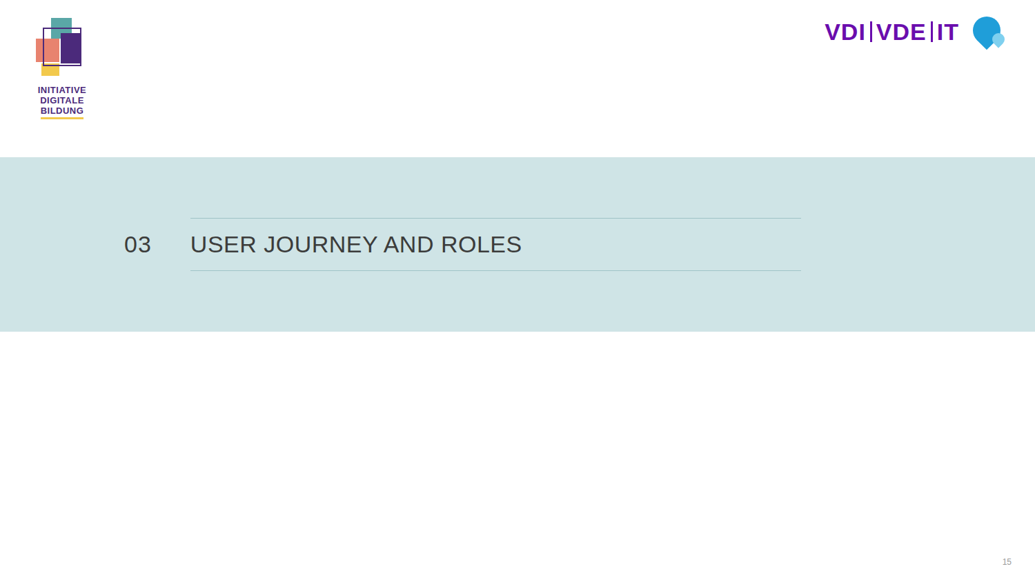Initiative
Digitale
Bildung
VDI VDE IT
03
User Journey and Roles
15